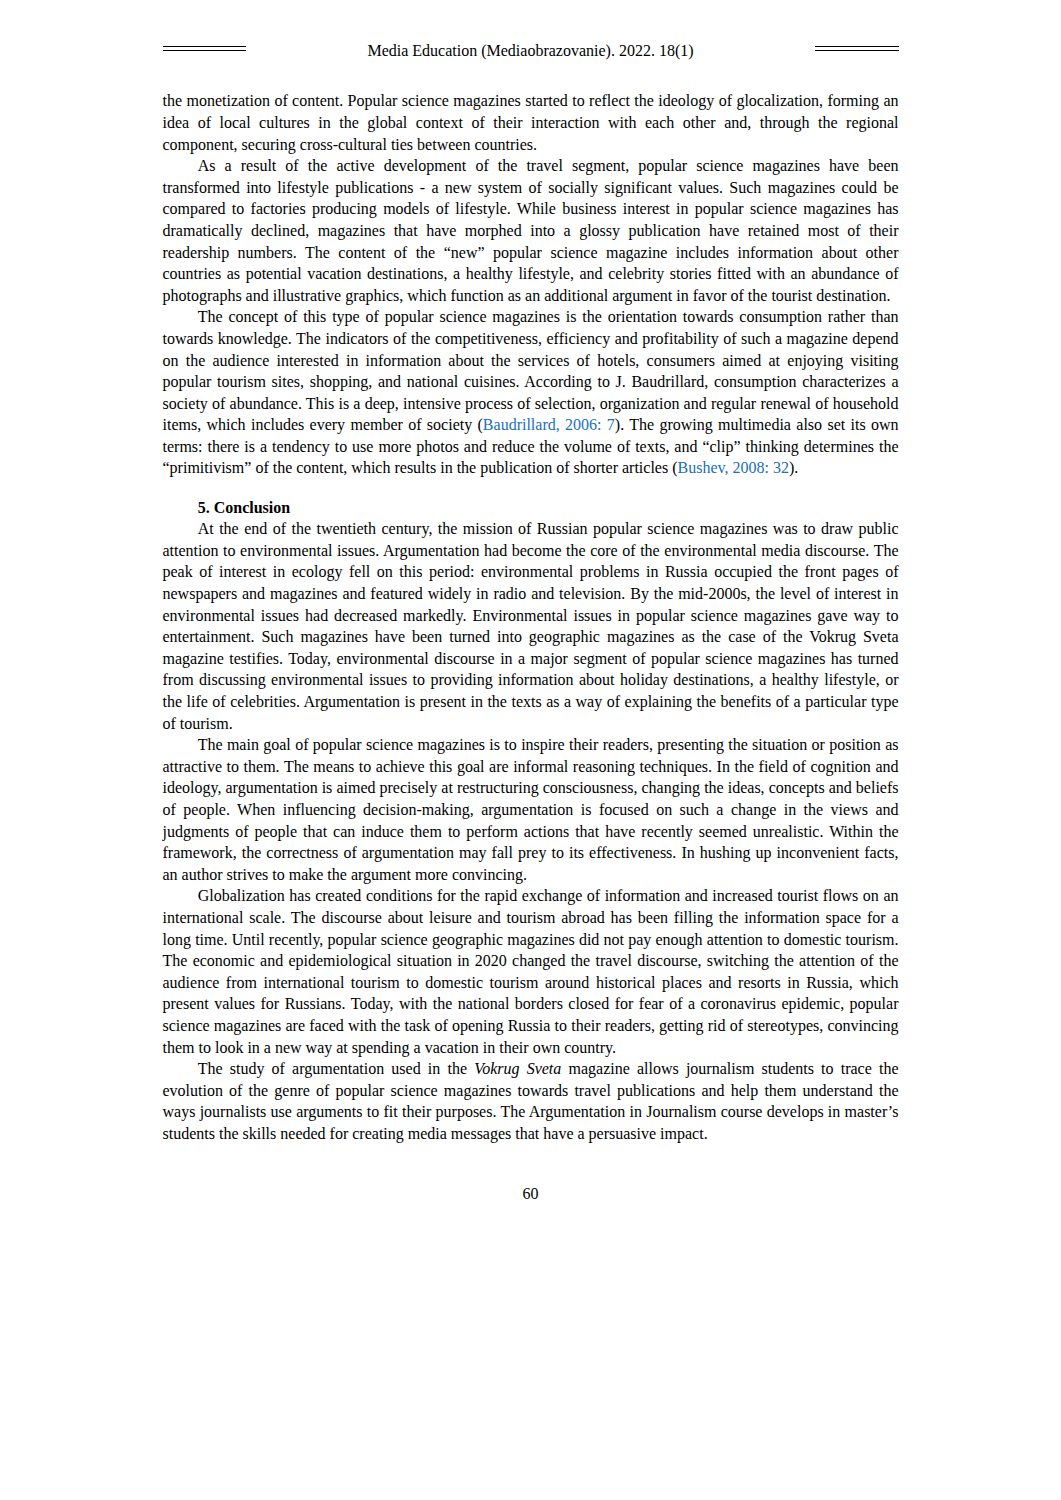Media Education (Mediaobrazovanie). 2022. 18(1)
the monetization of content. Popular science magazines started to reflect the ideology of glocalization, forming an idea of local cultures in the global context of their interaction with each other and, through the regional component, securing cross-cultural ties between countries.
As a result of the active development of the travel segment, popular science magazines have been transformed into lifestyle publications - a new system of socially significant values. Such magazines could be compared to factories producing models of lifestyle. While business interest in popular science magazines has dramatically declined, magazines that have morphed into a glossy publication have retained most of their readership numbers. The content of the “new” popular science magazine includes information about other countries as potential vacation destinations, a healthy lifestyle, and celebrity stories fitted with an abundance of photographs and illustrative graphics, which function as an additional argument in favor of the tourist destination.
The concept of this type of popular science magazines is the orientation towards consumption rather than towards knowledge. The indicators of the competitiveness, efficiency and profitability of such a magazine depend on the audience interested in information about the services of hotels, consumers aimed at enjoying visiting popular tourism sites, shopping, and national cuisines. According to J. Baudrillard, consumption characterizes a society of abundance. This is a deep, intensive process of selection, organization and regular renewal of household items, which includes every member of society (Baudrillard, 2006: 7). The growing multimedia also set its own terms: there is a tendency to use more photos and reduce the volume of texts, and “clip” thinking determines the “primitivism” of the content, which results in the publication of shorter articles (Bushev, 2008: 32).
5. Conclusion
At the end of the twentieth century, the mission of Russian popular science magazines was to draw public attention to environmental issues. Argumentation had become the core of the environmental media discourse. The peak of interest in ecology fell on this period: environmental problems in Russia occupied the front pages of newspapers and magazines and featured widely in radio and television. By the mid-2000s, the level of interest in environmental issues had decreased markedly. Environmental issues in popular science magazines gave way to entertainment. Such magazines have been turned into geographic magazines as the case of the Vokrug Sveta magazine testifies. Today, environmental discourse in a major segment of popular science magazines has turned from discussing environmental issues to providing information about holiday destinations, a healthy lifestyle, or the life of celebrities. Argumentation is present in the texts as a way of explaining the benefits of a particular type of tourism.
The main goal of popular science magazines is to inspire their readers, presenting the situation or position as attractive to them. The means to achieve this goal are informal reasoning techniques. In the field of cognition and ideology, argumentation is aimed precisely at restructuring consciousness, changing the ideas, concepts and beliefs of people. When influencing decision-making, argumentation is focused on such a change in the views and judgments of people that can induce them to perform actions that have recently seemed unrealistic. Within the framework, the correctness of argumentation may fall prey to its effectiveness. In hushing up inconvenient facts, an author strives to make the argument more convincing.
Globalization has created conditions for the rapid exchange of information and increased tourist flows on an international scale. The discourse about leisure and tourism abroad has been filling the information space for a long time. Until recently, popular science geographic magazines did not pay enough attention to domestic tourism. The economic and epidemiological situation in 2020 changed the travel discourse, switching the attention of the audience from international tourism to domestic tourism around historical places and resorts in Russia, which present values for Russians. Today, with the national borders closed for fear of a coronavirus epidemic, popular science magazines are faced with the task of opening Russia to their readers, getting rid of stereotypes, convincing them to look in a new way at spending a vacation in their own country.
The study of argumentation used in the Vokrug Sveta magazine allows journalism students to trace the evolution of the genre of popular science magazines towards travel publications and help them understand the ways journalists use arguments to fit their purposes. The Argumentation in Journalism course develops in master’s students the skills needed for creating media messages that have a persuasive impact.
60